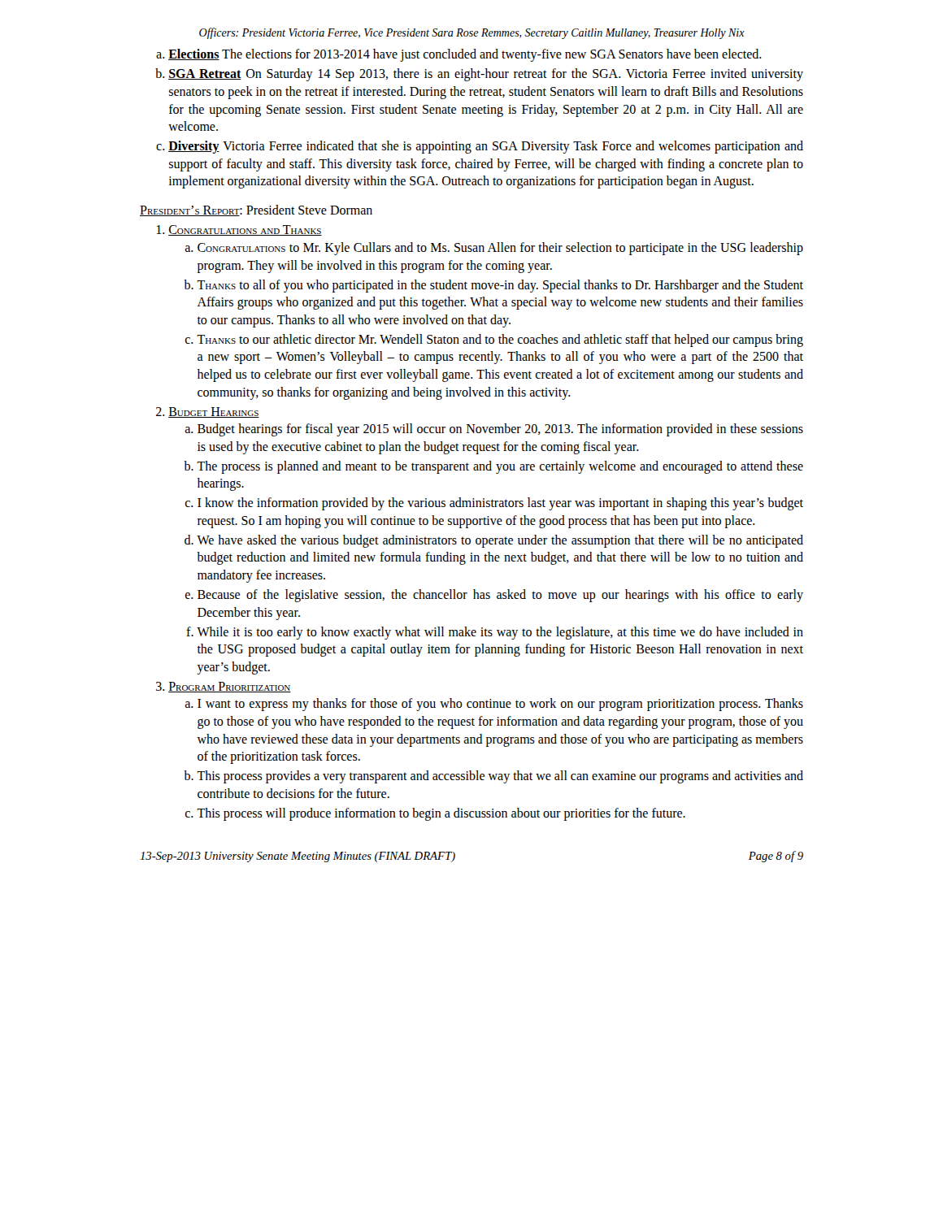Officers: President Victoria Ferree, Vice President Sara Rose Remmes, Secretary Caitlin Mullaney, Treasurer Holly Nix
Elections The elections for 2013-2014 have just concluded and twenty-five new SGA Senators have been elected.
SGA Retreat On Saturday 14 Sep 2013, there is an eight-hour retreat for the SGA. Victoria Ferree invited university senators to peek in on the retreat if interested. During the retreat, student Senators will learn to draft Bills and Resolutions for the upcoming Senate session. First student Senate meeting is Friday, September 20 at 2 p.m. in City Hall. All are welcome.
Diversity Victoria Ferree indicated that she is appointing an SGA Diversity Task Force and welcomes participation and support of faculty and staff. This diversity task force, chaired by Ferree, will be charged with finding a concrete plan to implement organizational diversity within the SGA. Outreach to organizations for participation began in August.
President’s Report: President Steve Dorman
Congratulations and Thanks
Congratulations to Mr. Kyle Cullars and to Ms. Susan Allen for their selection to participate in the USG leadership program. They will be involved in this program for the coming year.
Thanks to all of you who participated in the student move-in day. Special thanks to Dr. Harshbarger and the Student Affairs groups who organized and put this together. What a special way to welcome new students and their families to our campus. Thanks to all who were involved on that day.
Thanks to our athletic director Mr. Wendell Staton and to the coaches and athletic staff that helped our campus bring a new sport – Women’s Volleyball – to campus recently. Thanks to all of you who were a part of the 2500 that helped us to celebrate our first ever volleyball game. This event created a lot of excitement among our students and community, so thanks for organizing and being involved in this activity.
Budget Hearings
Budget hearings for fiscal year 2015 will occur on November 20, 2013. The information provided in these sessions is used by the executive cabinet to plan the budget request for the coming fiscal year.
The process is planned and meant to be transparent and you are certainly welcome and encouraged to attend these hearings.
I know the information provided by the various administrators last year was important in shaping this year’s budget request. So I am hoping you will continue to be supportive of the good process that has been put into place.
We have asked the various budget administrators to operate under the assumption that there will be no anticipated budget reduction and limited new formula funding in the next budget, and that there will be low to no tuition and mandatory fee increases.
Because of the legislative session, the chancellor has asked to move up our hearings with his office to early December this year.
While it is too early to know exactly what will make its way to the legislature, at this time we do have included in the USG proposed budget a capital outlay item for planning funding for Historic Beeson Hall renovation in next year’s budget.
Program Prioritization
I want to express my thanks for those of you who continue to work on our program prioritization process. Thanks go to those of you who have responded to the request for information and data regarding your program, those of you who have reviewed these data in your departments and programs and those of you who are participating as members of the prioritization task forces.
This process provides a very transparent and accessible way that we all can examine our programs and activities and contribute to decisions for the future.
This process will produce information to begin a discussion about our priorities for the future.
13-Sep-2013 University Senate Meeting Minutes (FINAL DRAFT) Page 8 of 9